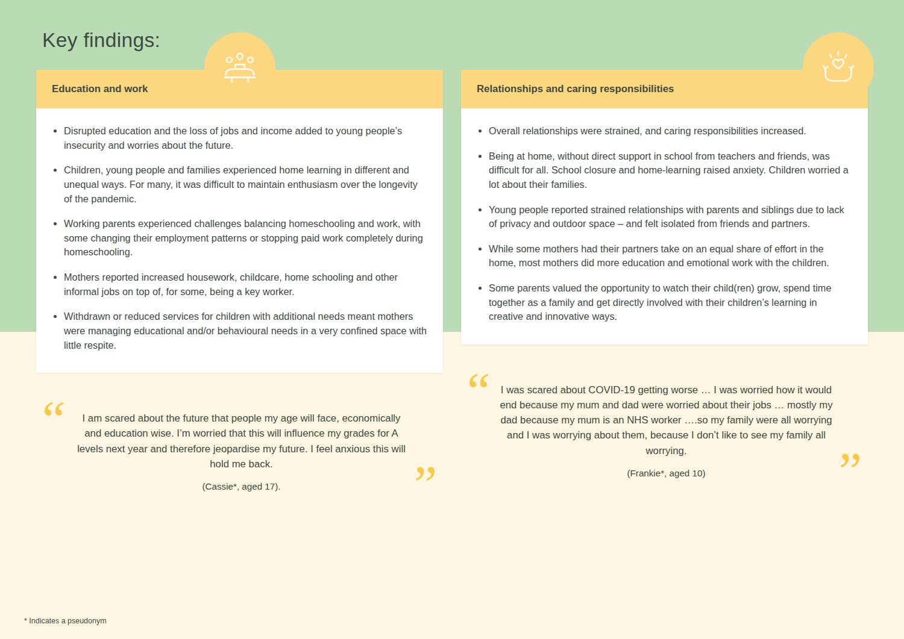Key findings:
Education and work
Disrupted education and the loss of jobs and income added to young people’s insecurity and worries about the future.
Children, young people and families experienced home learning in different and unequal ways. For many, it was difficult to maintain enthusiasm over the longevity of the pandemic.
Working parents experienced challenges balancing homeschooling and work, with some changing their employment patterns or stopping paid work completely during homeschooling.
Mothers reported increased housework, childcare, home schooling and other informal jobs on top of, for some, being a key worker.
Withdrawn or reduced services for children with additional needs meant mothers were managing educational and/or behavioural needs in a very confined space with little respite.
“
I am scared about the future that people my age will face, economically and education wise. I’m worried that this will influence my grades for A levels next year and therefore jeopardise my future. I feel anxious this will hold me back. (Cassie*, aged 17).
”
Relationships and caring responsibilities
Overall relationships were strained, and caring responsibilities increased.
Being at home, without direct support in school from teachers and friends, was difficult for all. School closure and home-learning raised anxiety. Children worried a lot about their families.
Young people reported strained relationships with parents and siblings due to lack of privacy and outdoor space – and felt isolated from friends and partners.
While some mothers had their partners take on an equal share of effort in the home, most mothers did more education and emotional work with the children.
Some parents valued the opportunity to watch their child(ren) grow, spend time together as a family and get directly involved with their children’s learning in creative and innovative ways.
“
I was scared about COVID-19 getting worse … I was worried how it would end because my mum and dad were worried about their jobs … mostly my dad because my mum is an NHS worker ….so my family were all worrying and I was worrying about them, because I don’t like to see my family all worrying. (Frankie*, aged 10)
”
* Indicates a pseudonym